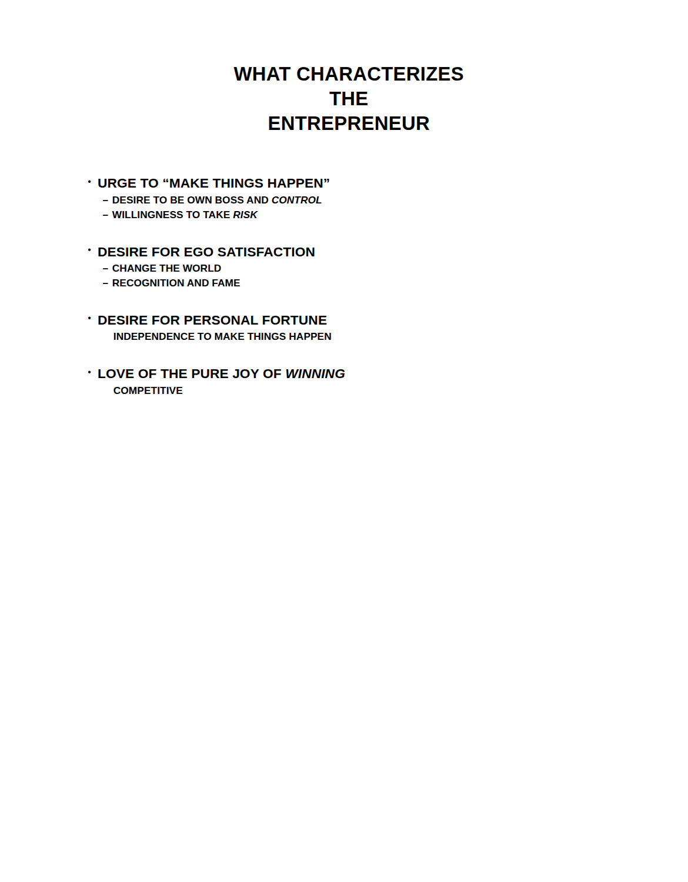WHAT CHARACTERIZES
THE
ENTREPRENEUR
•
URGE TO “MAKE THINGS HAPPEN”
–DESIRE TO BE OWN BOSS AND CONTROL
–WILLINGNESS TO TAKE RISK
•
DESIRE FOR EGO SATISFACTION
–CHANGE THE WORLD
–RECOGNITION AND FAME
•
DESIRE FOR PERSONAL FORTUNE
INDEPENDENCE TO MAKE THINGS HAPPEN
•
LOVE OF THE PURE JOY OF WINNING
COMPETITIVE